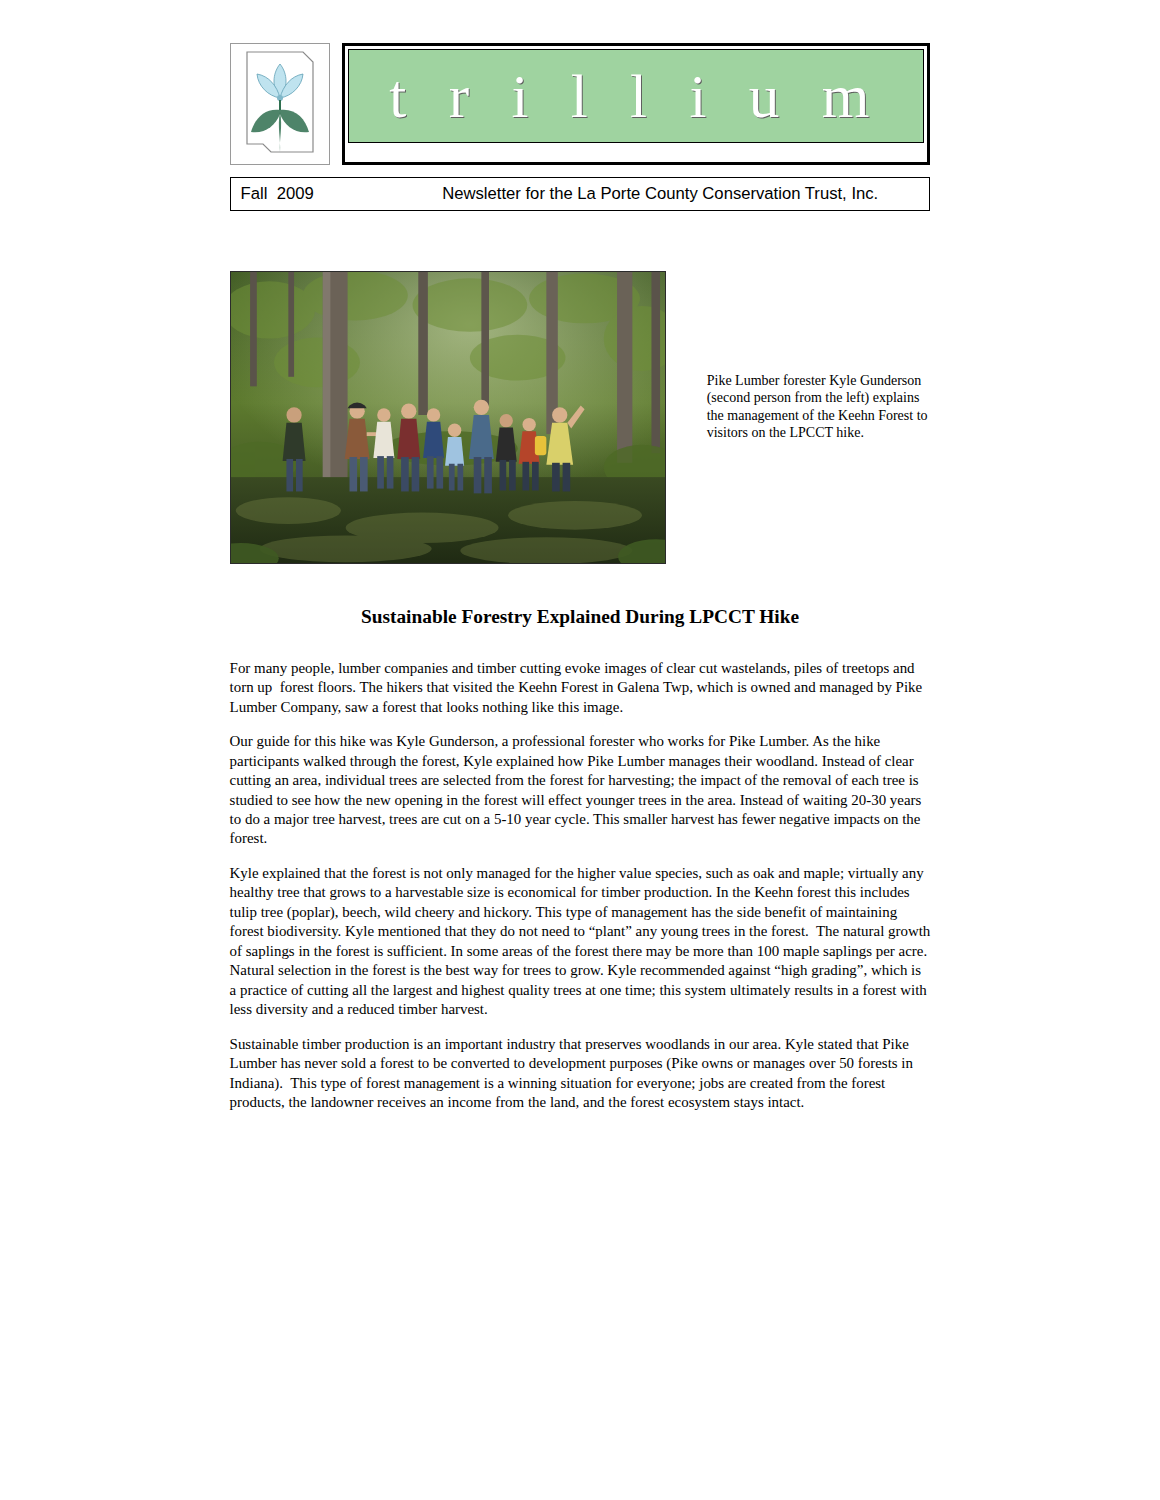t r i l l i u m
Fall 2009 Newsletter for the La Porte County Conservation Trust, Inc.
Pike Lumber forester Kyle Gunderson (second person from the left) explains the management of the Keehn Forest to visitors on the LPCCT hike.
Sustainable Forestry Explained During LPCCT Hike
For many people, lumber companies and timber cutting evoke images of clear cut wastelands, piles of treetops and torn up forest floors. The hikers that visited the Keehn Forest in Galena Twp, which is owned and managed by Pike Lumber Company, saw a forest that looks nothing like this image.
Our guide for this hike was Kyle Gunderson, a professional forester who works for Pike Lumber. As the hike participants walked through the forest, Kyle explained how Pike Lumber manages their woodland. Instead of clear cutting an area, individual trees are selected from the forest for harvesting; the impact of the removal of each tree is studied to see how the new opening in the forest will effect younger trees in the area. Instead of waiting 20-30 years to do a major tree harvest, trees are cut on a 5-10 year cycle. This smaller harvest has fewer negative impacts on the forest.
Kyle explained that the forest is not only managed for the higher value species, such as oak and maple; virtually any healthy tree that grows to a harvestable size is economical for timber production. In the Keehn forest this includes tulip tree (poplar), beech, wild cheery and hickory. This type of management has the side benefit of maintaining forest biodiversity. Kyle mentioned that they do not need to “plant” any young trees in the forest. The natural growth of saplings in the forest is sufficient. In some areas of the forest there may be more than 100 maple saplings per acre. Natural selection in the forest is the best way for trees to grow. Kyle recommended against “high grading”, which is a practice of cutting all the largest and highest quality trees at one time; this system ultimately results in a forest with less diversity and a reduced timber harvest.
Sustainable timber production is an important industry that preserves woodlands in our area. Kyle stated that Pike Lumber has never sold a forest to be converted to development purposes (Pike owns or manages over 50 forests in Indiana). This type of forest management is a winning situation for everyone; jobs are created from the forest products, the landowner receives an income from the land, and the forest ecosystem stays intact.